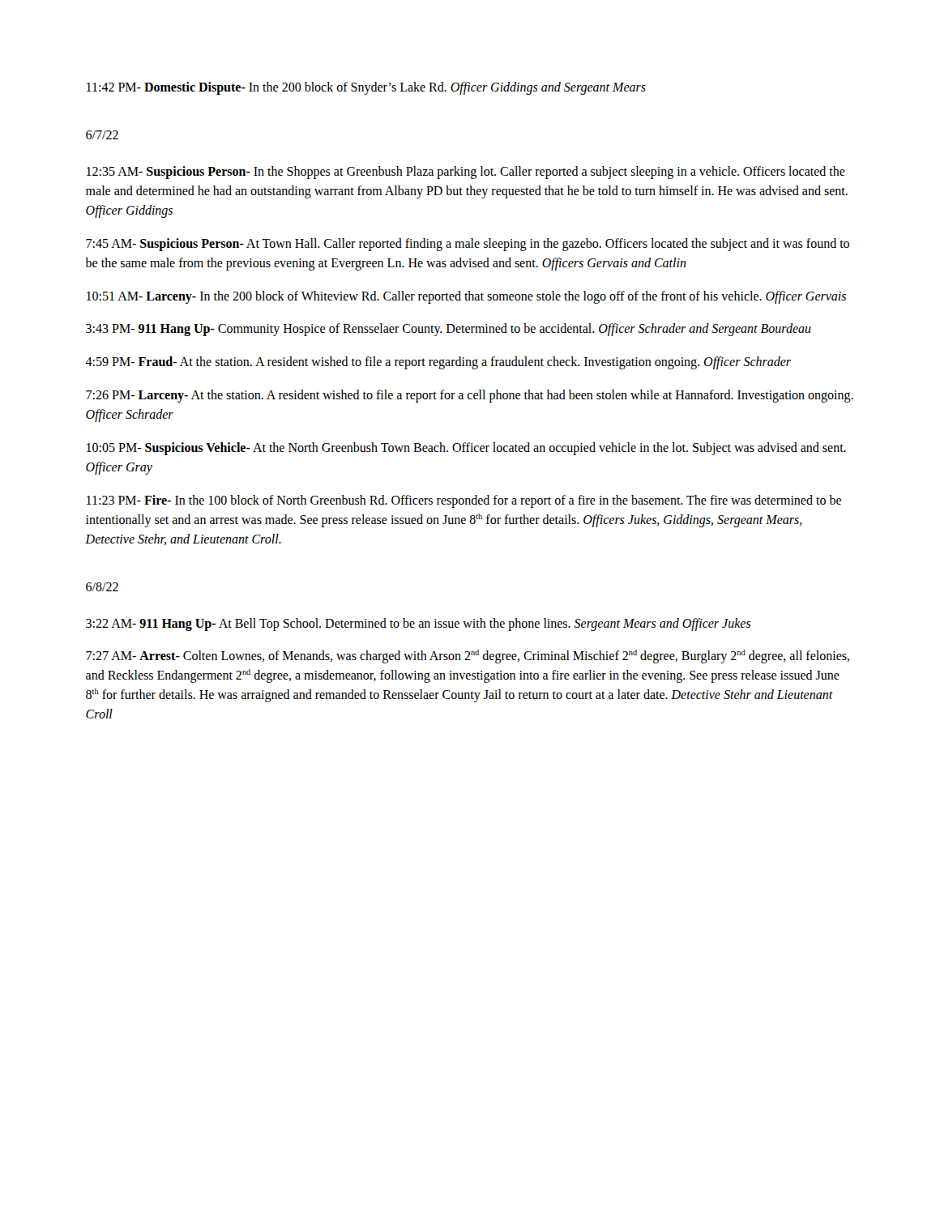11:42 PM- Domestic Dispute- In the 200 block of Snyder’s Lake Rd. Officer Giddings and Sergeant Mears
6/7/22
12:35 AM- Suspicious Person- In the Shoppes at Greenbush Plaza parking lot. Caller reported a subject sleeping in a vehicle. Officers located the male and determined he had an outstanding warrant from Albany PD but they requested that he be told to turn himself in. He was advised and sent. Officer Giddings
7:45 AM- Suspicious Person- At Town Hall. Caller reported finding a male sleeping in the gazebo. Officers located the subject and it was found to be the same male from the previous evening at Evergreen Ln. He was advised and sent. Officers Gervais and Catlin
10:51 AM- Larceny- In the 200 block of Whiteview Rd. Caller reported that someone stole the logo off of the front of his vehicle. Officer Gervais
3:43 PM- 911 Hang Up- Community Hospice of Rensselaer County. Determined to be accidental. Officer Schrader and Sergeant Bourdeau
4:59 PM- Fraud- At the station. A resident wished to file a report regarding a fraudulent check. Investigation ongoing. Officer Schrader
7:26 PM- Larceny- At the station. A resident wished to file a report for a cell phone that had been stolen while at Hannaford. Investigation ongoing. Officer Schrader
10:05 PM- Suspicious Vehicle- At the North Greenbush Town Beach. Officer located an occupied vehicle in the lot. Subject was advised and sent. Officer Gray
11:23 PM- Fire- In the 100 block of North Greenbush Rd. Officers responded for a report of a fire in the basement. The fire was determined to be intentionally set and an arrest was made. See press release issued on June 8th for further details. Officers Jukes, Giddings, Sergeant Mears, Detective Stehr, and Lieutenant Croll.
6/8/22
3:22 AM- 911 Hang Up- At Bell Top School. Determined to be an issue with the phone lines. Sergeant Mears and Officer Jukes
7:27 AM- Arrest- Colten Lownes, of Menands, was charged with Arson 2nd degree, Criminal Mischief 2nd degree, Burglary 2nd degree, all felonies, and Reckless Endangerment 2nd degree, a misdemeanor, following an investigation into a fire earlier in the evening. See press release issued June 8th for further details. He was arraigned and remanded to Rensselaer County Jail to return to court at a later date. Detective Stehr and Lieutenant Croll